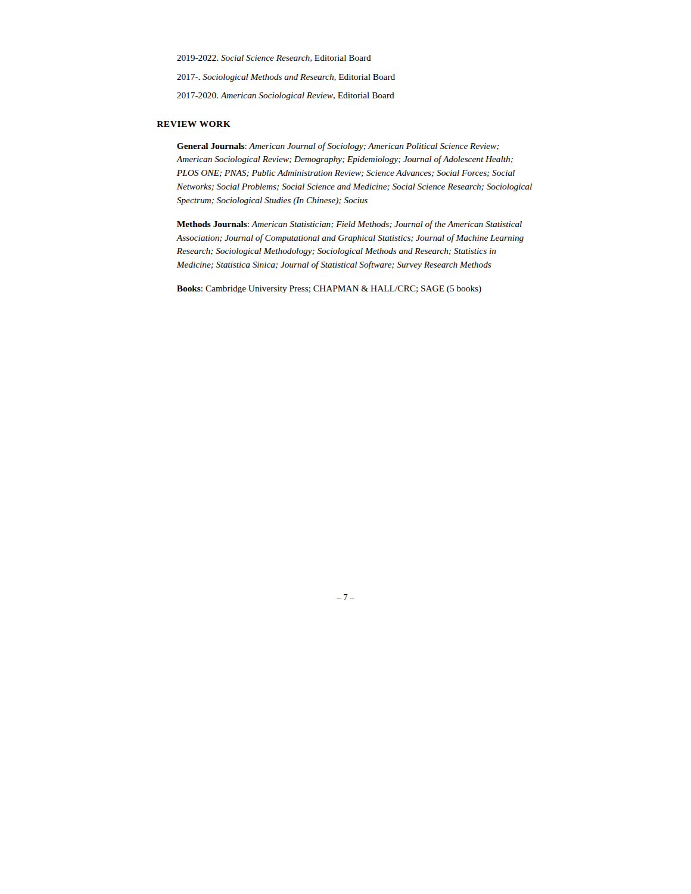2019-2022. Social Science Research, Editorial Board
2017-. Sociological Methods and Research, Editorial Board
2017-2020. American Sociological Review, Editorial Board
REVIEW WORK
General Journals: American Journal of Sociology; American Political Science Review; American Sociological Review; Demography; Epidemiology; Journal of Adolescent Health; PLOS ONE; PNAS; Public Administration Review; Science Advances; Social Forces; Social Networks; Social Problems; Social Science and Medicine; Social Science Research; Sociological Spectrum; Sociological Studies (In Chinese); Socius
Methods Journals: American Statistician; Field Methods; Journal of the American Statistical Association; Journal of Computational and Graphical Statistics; Journal of Machine Learning Research; Sociological Methodology; Sociological Methods and Research; Statistics in Medicine; Statistica Sinica; Journal of Statistical Software; Survey Research Methods
Books: Cambridge University Press; CHAPMAN & HALL/CRC; SAGE (5 books)
– 7 –